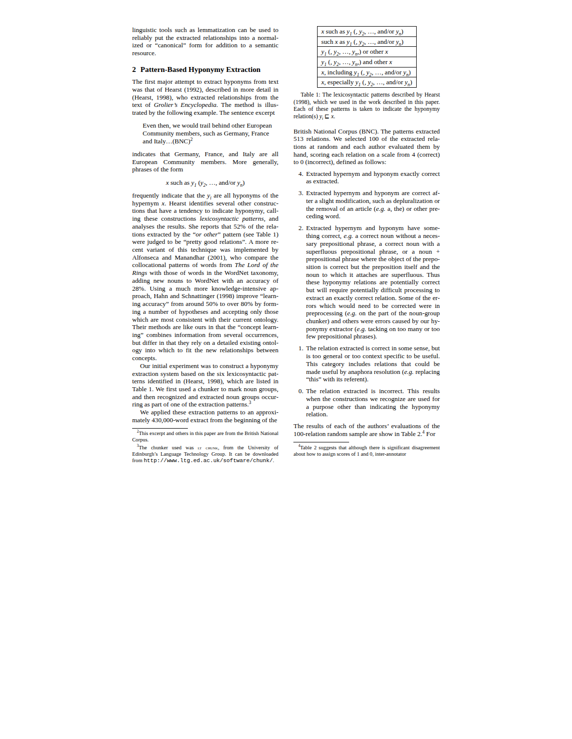linguistic tools such as lemmatization can be used to reliably put the extracted relationships into a normalized or “canonical” form for addition to a semantic resource.
2 Pattern-Based Hyponymy Extraction
The first major attempt to extract hyponyms from text was that of Hearst (1992), described in more detail in (Hearst, 1998), who extracted relationships from the text of Grolier’s Encyclopedia. The method is illustrated by the following example. The sentence excerpt
Even then, we would trail behind other European Community members, such as Germany, France and Italy…(BNC)2
indicates that Germany, France, and Italy are all European Community members. More generally, phrases of the form
x such as y1 (y2, …, and/or yn)
frequently indicate that the yi are all hyponyms of the hypernym x. Hearst identifies several other constructions that have a tendency to indicate hyponymy, calling these constructions lexicosyntactic patterns, and analyses the results. She reports that 52% of the relations extracted by the “or other” pattern (see Table 1) were judged to be “pretty good relations”. A more recent variant of this technique was implemented by Alfonseca and Manandhar (2001), who compare the collocational patterns of words from The Lord of the Rings with those of words in the WordNet taxonomy, adding new nouns to WordNet with an accuracy of 28%. Using a much more knowledge-intensive approach, Hahn and Schnattinger (1998) improve “learning accuracy” from around 50% to over 80% by forming a number of hypotheses and accepting only those which are most consistent with their current ontology. Their methods are like ours in that the “concept learning” combines information from several occurrences, but differ in that they rely on a detailed existing ontology into which to fit the new relationships between concepts.
Our initial experiment was to construct a hyponymy extraction system based on the six lexicosyntactic patterns identified in (Hearst, 1998), which are listed in Table 1. We first used a chunker to mark noun groups, and then recognized and extracted noun groups occurring as part of one of the extraction patterns.3
We applied these extraction patterns to an approximately 430,000-word extract from the beginning of the
2This excerpt and others in this paper are from the British National Corpus.
3The chunker used was lt chunk, from the University of Edinburgh’s Language Technology Group. It can be downloaded from http://www.ltg.ed.ac.uk/software/chunk/.
| x such as y 1 (, y 2 , …, and/or y n ) |
| such x as y 1 (, y 2 , …, and/or y n ) |
| y 1 (, y 2 , …, y n ,) or other x |
| y 1 (, y 2 , …, y n ,) and other x |
| x , including y 1 (, y 2 , …, and/or y n ) |
| x , especially y 1 (, y 2 , …, and/or y n ) |
Table 1: The lexicosyntactic patterns described by Hearst (1998), which we used in the work described in this paper. Each of these patterns is taken to indicate the hyponymy relation(s) yi ⊑ x.
British National Corpus (BNC). The patterns extracted 513 relations. We selected 100 of the extracted relations at random and each author evaluated them by hand, scoring each relation on a scale from 4 (correct) to 0 (incorrect), defined as follows:
4. Extracted hypernym and hyponym exactly correct as extracted.
3. Extracted hypernym and hyponym are correct after a slight modification, such as depluralization or the removal of an article (e.g. a, the) or other preceding word.
2. Extracted hypernym and hyponym have something correct, e.g. a correct noun without a necessary prepositional phrase, a correct noun with a superfluous prepositional phrase, or a noun + prepositional phrase where the object of the preposition is correct but the preposition itself and the noun to which it attaches are superfluous. Thus these hyponymy relations are potentially correct but will require potentially difficult processing to extract an exactly correct relation. Some of the errors which would need to be corrected were in preprocessing (e.g. on the part of the noun-group chunker) and others were errors caused by our hyponymy extractor (e.g. tacking on too many or too few prepositional phrases).
1. The relation extracted is correct in some sense, but is too general or too context specific to be useful. This category includes relations that could be made useful by anaphora resolution (e.g. replacing “this” with its referent).
0. The relation extracted is incorrect. This results when the constructions we recognize are used for a purpose other than indicating the hyponymy relation.
The results of each of the authors’ evaluations of the 100-relation random sample are show in Table 2.4 For
4Table 2 suggests that although there is significant disagreement about how to assign scores of 1 and 0, inter-annotator